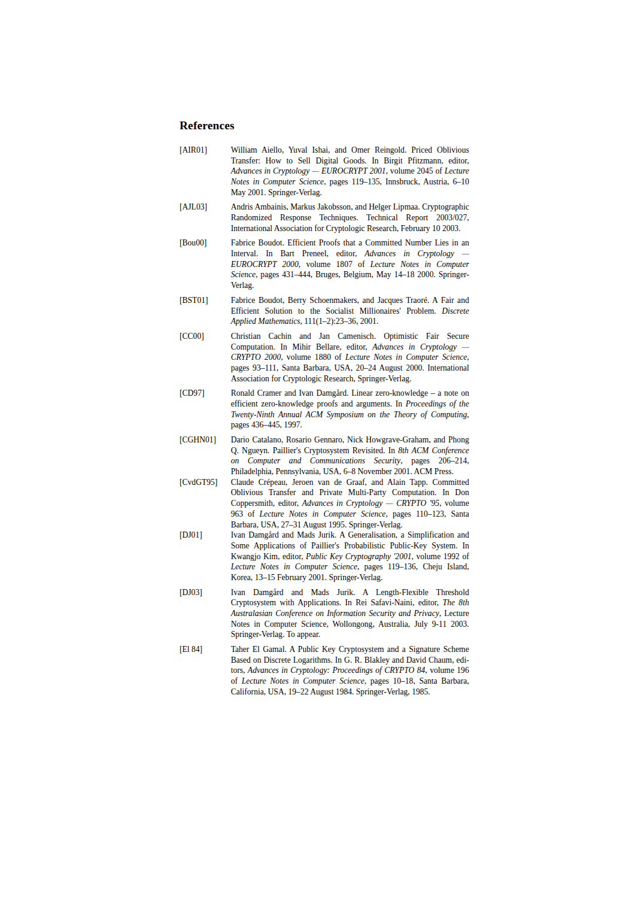References
[AIR01]
William Aiello, Yuval Ishai, and Omer Reingold. Priced Oblivious Transfer: How to Sell Digital Goods. In Birgit Pfitzmann, editor, Advances in Cryptology — EUROCRYPT 2001, volume 2045 of Lecture Notes in Computer Science, pages 119–135, Innsbruck, Austria, 6–10 May 2001. Springer-Verlag.
[AJL03]
Andris Ambainis, Markus Jakobsson, and Helger Lipmaa. Cryptographic Randomized Response Techniques. Technical Report 2003/027, International Association for Cryptologic Research, February 10 2003.
[Bou00]
Fabrice Boudot. Efficient Proofs that a Committed Number Lies in an Interval. In Bart Preneel, editor, Advances in Cryptology — EUROCRYPT 2000, volume 1807 of Lecture Notes in Computer Science, pages 431–444, Bruges, Belgium, May 14–18 2000. Springer-Verlag.
[BST01]
Fabrice Boudot, Berry Schoenmakers, and Jacques Traoré. A Fair and Efficient Solution to the Socialist Millionaires' Problem. Discrete Applied Mathematics, 111(1–2):23–36, 2001.
[CC00]
Christian Cachin and Jan Camenisch. Optimistic Fair Secure Computation. In Mihir Bellare, editor, Advances in Cryptology — CRYPTO 2000, volume 1880 of Lecture Notes in Computer Science, pages 93–111, Santa Barbara, USA, 20–24 August 2000. International Association for Cryptologic Research, Springer-Verlag.
[CD97]
Ronald Cramer and Ivan Damgård. Linear zero-knowledge – a note on efficient zero-knowledge proofs and arguments. In Proceedings of the Twenty-Ninth Annual ACM Symposium on the Theory of Computing, pages 436–445, 1997.
[CGHN01]
Dario Catalano, Rosario Gennaro, Nick Howgrave-Graham, and Phong Q. Ngueyn. Paillier's Cryptosystem Revisited. In 8th ACM Conference on Computer and Communications Security, pages 206–214, Philadelphia, Pennsylvania, USA, 6–8 November 2001. ACM Press.
[CvdGT95]
Claude Crépeau, Jeroen van de Graaf, and Alain Tapp. Committed Oblivious Transfer and Private Multi-Party Computation. In Don Coppersmith, editor, Advances in Cryptology — CRYPTO '95, volume 963 of Lecture Notes in Computer Science, pages 110–123, Santa Barbara, USA, 27–31 August 1995. Springer-Verlag.
[DJ01]
Ivan Damgård and Mads Jurik. A Generalisation, a Simplification and Some Applications of Paillier's Probabilistic Public-Key System. In Kwangjo Kim, editor, Public Key Cryptography '2001, volume 1992 of Lecture Notes in Computer Science, pages 119–136, Cheju Island, Korea, 13–15 February 2001. Springer-Verlag.
[DJ03]
Ivan Damgård and Mads Jurik. A Length-Flexible Threshold Cryptosystem with Applications. In Rei Safavi-Naini, editor, The 8th Australasian Conference on Information Security and Privacy, Lecture Notes in Computer Science, Wollongong, Australia, July 9-11 2003. Springer-Verlag. To appear.
[El 84]
Taher El Gamal. A Public Key Cryptosystem and a Signature Scheme Based on Discrete Logarithms. In G. R. Blakley and David Chaum, editors, Advances in Cryptology: Proceedings of CRYPTO 84, volume 196 of Lecture Notes in Computer Science, pages 10–18, Santa Barbara, California, USA, 19–22 August 1984. Springer-Verlag, 1985.